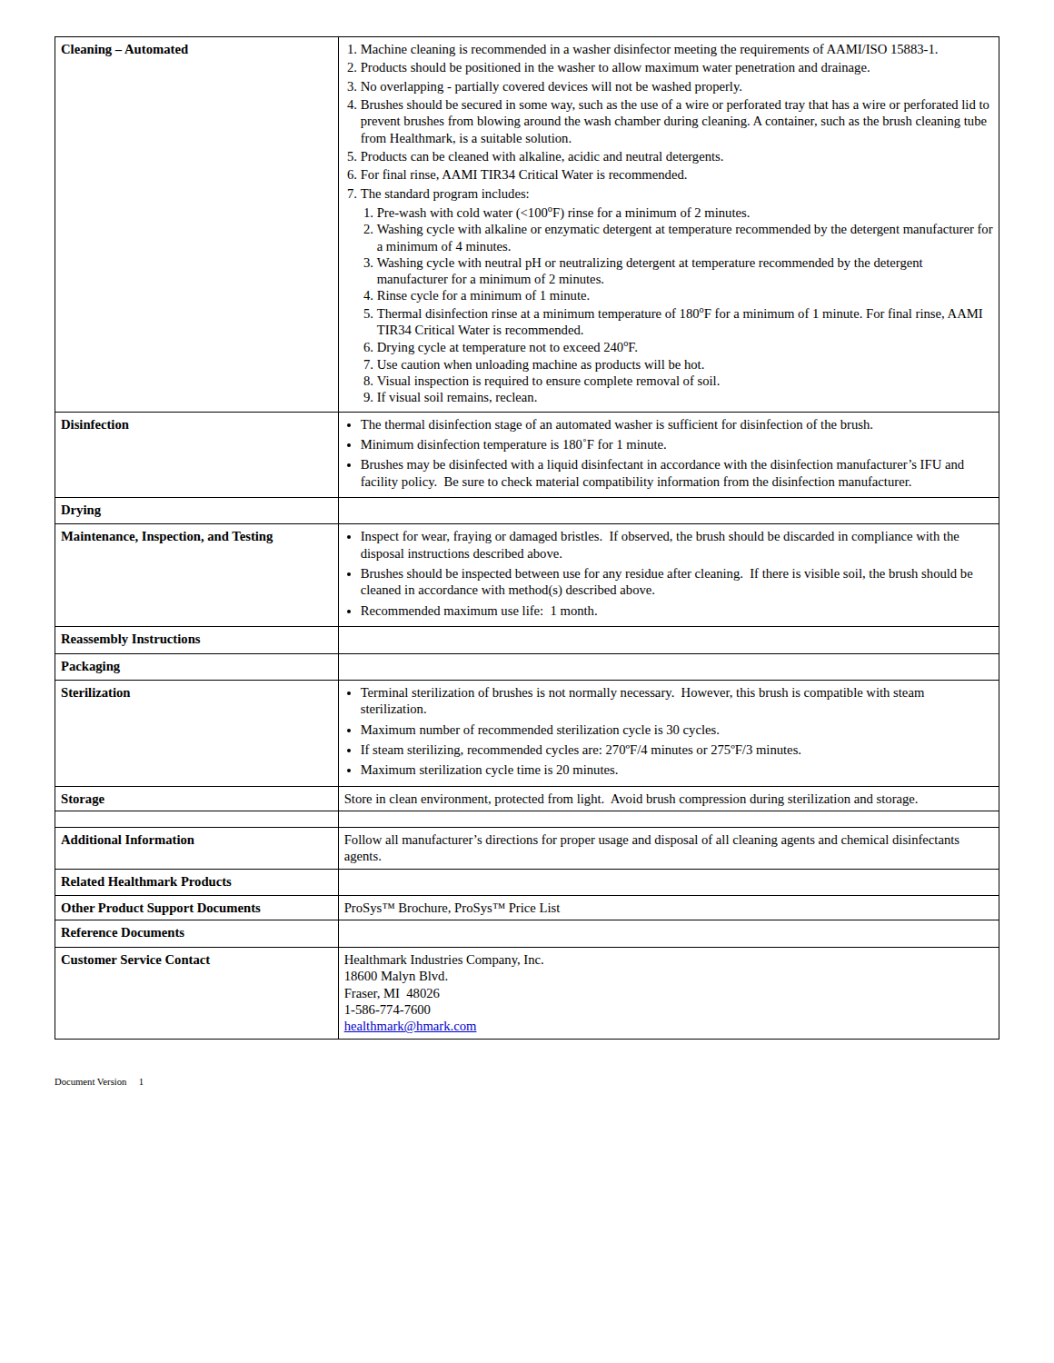| Cleaning – Automated | Machine cleaning is recommended in a washer disinfector meeting the requirements of AAMI/ISO 15883-1. Products should be positioned in the washer to allow maximum water penetration and drainage. No overlapping - partially covered devices will not be washed properly. Brushes should be secured in some way, such as the use of a wire or perforated tray that has a wire or perforated lid to prevent brushes from blowing around the wash chamber during cleaning. A container, such as the brush cleaning tube from Healthmark, is a suitable solution. Products can be cleaned with alkaline, acidic and neutral detergents. For final rinse, AAMI TIR34 Critical Water is recommended. The standard program includes: Pre-wash with cold water (<100 o F) rinse for a minimum of 2 minutes. Washing cycle with alkaline or enzymatic detergent at temperature recommended by the detergent manufacturer for a minimum of 4 minutes. Washing cycle with neutral pH or neutralizing detergent at temperature recommended by the detergent manufacturer for a minimum of 2 minutes. Rinse cycle for a minimum of 1 minute. Thermal disinfection rinse at a minimum temperature of 180 o F for a minimum of 1 minute. For final rinse, AAMI TIR34 Critical Water is recommended. Drying cycle at temperature not to exceed 240 o F. Use caution when unloading machine as products will be hot. Visual inspection is required to ensure complete removal of soil. If visual soil remains, reclean. |
| Disinfection | The thermal disinfection stage of an automated washer is sufficient for disinfection of the brush. Minimum disinfection temperature is 180˚F for 1 minute. Brushes may be disinfected with a liquid disinfectant in accordance with the disinfection manufacturer’s IFU and facility policy. Be sure to check material compatibility information from the disinfection manufacturer. |
| Drying | |
| Maintenance, Inspection, and Testing | Inspect for wear, fraying or damaged bristles. If observed, the brush should be discarded in compliance with the disposal instructions described above. Brushes should be inspected between use for any residue after cleaning. If there is visible soil, the brush should be cleaned in accordance with method(s) described above. Recommended maximum use life: 1 month. |
| Reassembly Instructions | |
| Packaging | |
| Sterilization | Terminal sterilization of brushes is not normally necessary. However, this brush is compatible with steam sterilization. Maximum number of recommended sterilization cycle is 30 cycles. If steam sterilizing, recommended cycles are: 270ºF/4 minutes or 275ºF/3 minutes. Maximum sterilization cycle time is 20 minutes. |
| Storage | Store in clean environment, protected from light. Avoid brush compression during sterilization and storage. |
| Additional Information | Follow all manufacturer’s directions for proper usage and disposal of all cleaning agents and chemical disinfectants agents. |
| Related Healthmark Products | |
| Other Product Support Documents | ProSys™ Brochure, ProSys™ Price List |
| Reference Documents | |
| Customer Service Contact | Healthmark Industries Company, Inc. 18600 Malyn Blvd. Fraser, MI 48026 1-586-774-7600 healthmark@hmark.com |
Document Version 1